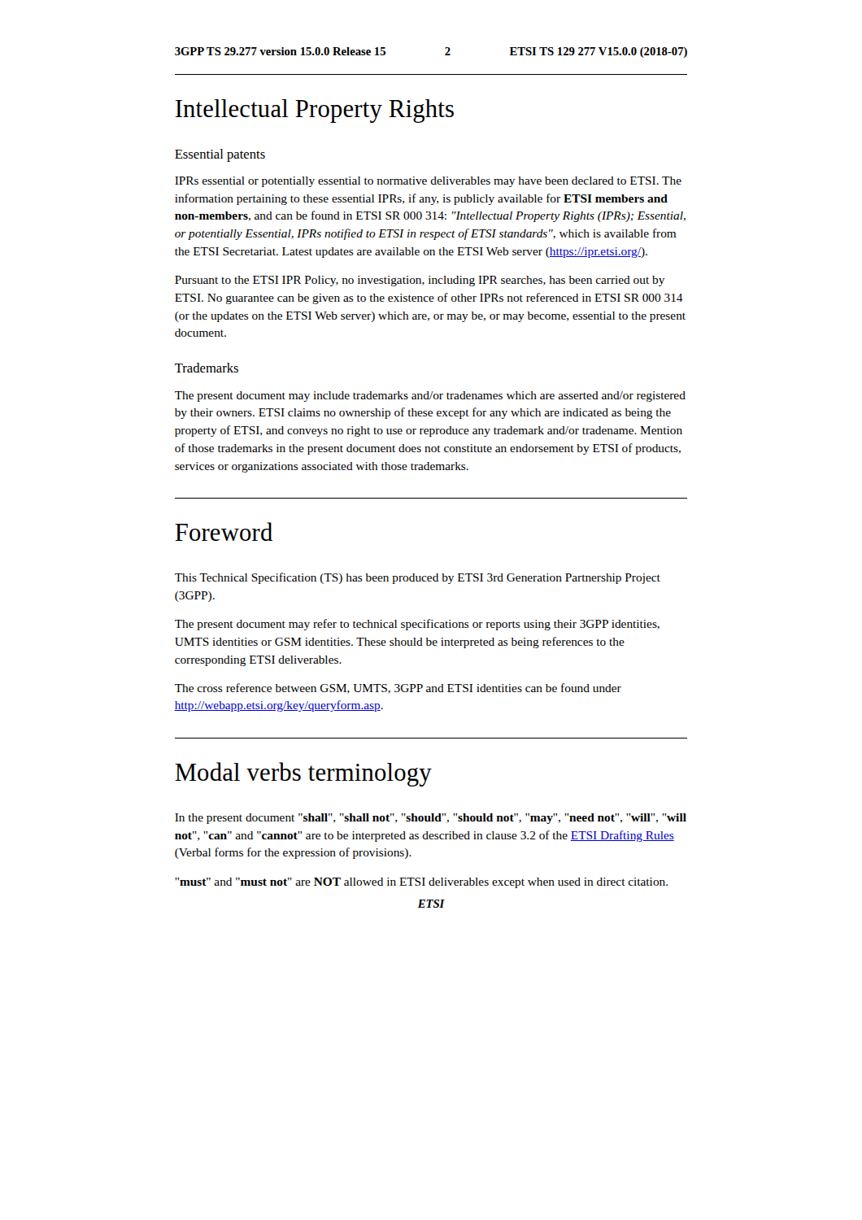3GPP TS 29.277 version 15.0.0 Release 15
2
ETSI TS 129 277 V15.0.0 (2018-07)
Intellectual Property Rights
Essential patents
IPRs essential or potentially essential to normative deliverables may have been declared to ETSI. The information pertaining to these essential IPRs, if any, is publicly available for ETSI members and non-members, and can be found in ETSI SR 000 314: "Intellectual Property Rights (IPRs); Essential, or potentially Essential, IPRs notified to ETSI in respect of ETSI standards", which is available from the ETSI Secretariat. Latest updates are available on the ETSI Web server (https://ipr.etsi.org/).
Pursuant to the ETSI IPR Policy, no investigation, including IPR searches, has been carried out by ETSI. No guarantee can be given as to the existence of other IPRs not referenced in ETSI SR 000 314 (or the updates on the ETSI Web server) which are, or may be, or may become, essential to the present document.
Trademarks
The present document may include trademarks and/or tradenames which are asserted and/or registered by their owners. ETSI claims no ownership of these except for any which are indicated as being the property of ETSI, and conveys no right to use or reproduce any trademark and/or tradename. Mention of those trademarks in the present document does not constitute an endorsement by ETSI of products, services or organizations associated with those trademarks.
Foreword
This Technical Specification (TS) has been produced by ETSI 3rd Generation Partnership Project (3GPP).
The present document may refer to technical specifications or reports using their 3GPP identities, UMTS identities or GSM identities. These should be interpreted as being references to the corresponding ETSI deliverables.
The cross reference between GSM, UMTS, 3GPP and ETSI identities can be found under http://webapp.etsi.org/key/queryform.asp.
Modal verbs terminology
In the present document "shall", "shall not", "should", "should not", "may", "need not", "will", "will not", "can" and "cannot" are to be interpreted as described in clause 3.2 of the ETSI Drafting Rules (Verbal forms for the expression of provisions).
"must" and "must not" are NOT allowed in ETSI deliverables except when used in direct citation.
ETSI